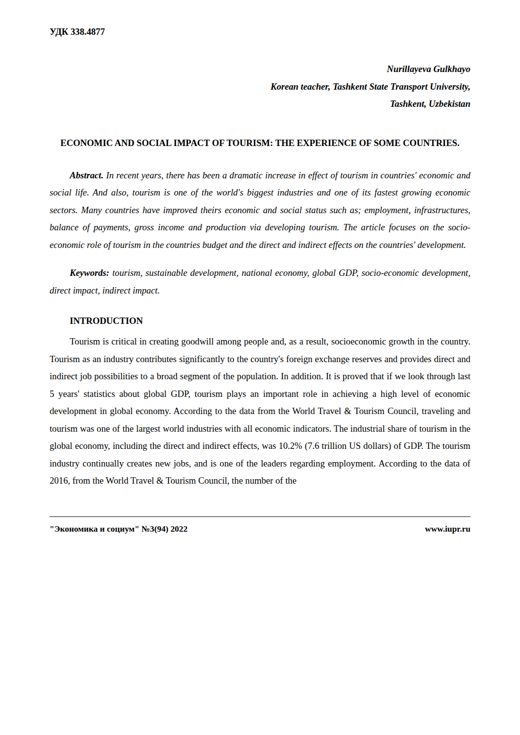УДК 338.4877
Nurillayeva Gulkhayo
Korean teacher, Tashkent State Transport University,
Tashkent, Uzbekistan
Economic and Social Impact of Tourism: The Experience of Some Countries.
Abstract. In recent years, there has been a dramatic increase in effect of tourism in countries' economic and social life. And also, tourism is one of the world's biggest industries and one of its fastest growing economic sectors. Many countries have improved theirs economic and social status such as; employment, infrastructures, balance of payments, gross income and production via developing tourism. The article focuses on the socio-economic role of tourism in the countries budget and the direct and indirect effects on the countries' development.
Keywords: tourism, sustainable development, national economy, global GDP, socio-economic development, direct impact, indirect impact.
Introduction
Tourism is critical in creating goodwill among people and, as a result, socioeconomic growth in the country. Tourism as an industry contributes significantly to the country's foreign exchange reserves and provides direct and indirect job possibilities to a broad segment of the population. In addition. It is proved that if we look through last 5 years' statistics about global GDP, tourism plays an important role in achieving a high level of economic development in global economy. According to the data from the World Travel & Tourism Council, traveling and tourism was one of the largest world industries with all economic indicators. The industrial share of tourism in the global economy, including the direct and indirect effects, was 10.2% (7.6 trillion US dollars) of GDP. The tourism industry continually creates new jobs, and is one of the leaders regarding employment. According to the data of 2016, from the World Travel & Tourism Council, the number of the
"Экономика и социум" №3(94) 2022 www.iupr.ru